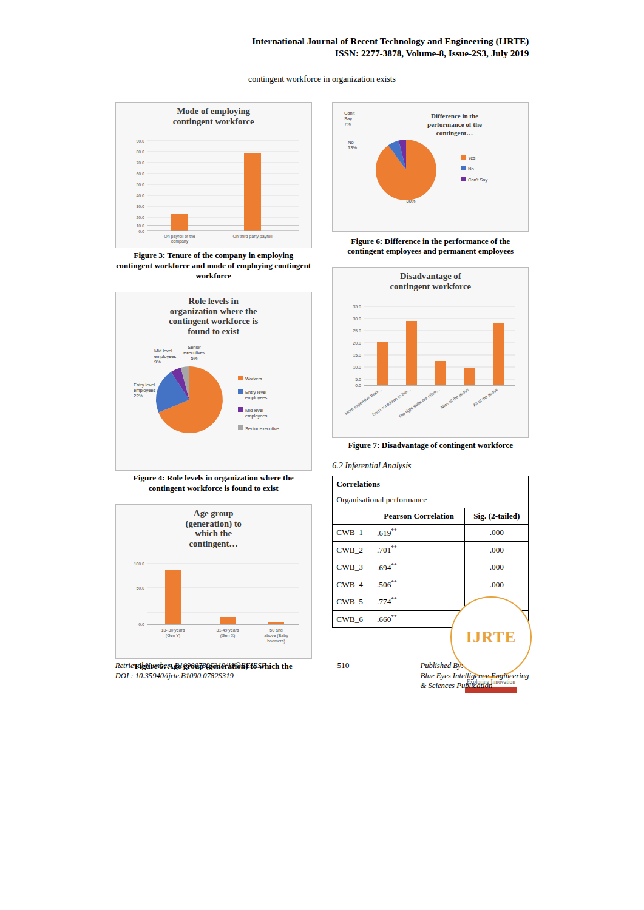International Journal of Recent Technology and Engineering (IJRTE)
ISSN: 2277-3878, Volume-8, Issue-2S3, July 2019
contingent workforce in organization exists
Mode of employing
contingent workforce
90.0 80.0 70.0 60.0 50.0 40.0 30.0 20.0 10.0 0.0 On payroll of the company On third party payroll
Figure 3: Tenure of the company in employing contingent workforce and mode of employing contingent workforce
Role levels in
organization where the
contingent workforce is
found to exist
Senior executives 5% Mid level employees 9% Entry level employees 22% Workers 64% Workers Entry level employees Mid level employees Senior executive
Figure 4: Role levels in organization where the contingent workforce is found to exist
Age group
(generation) to
which the
contingent…
100.0 50.0 0.0 18- 30 years (Gen Y) 31-49 years (Gen X) 50 and above (Baby boomers)
Figure 5: Age group (generation) to which the
Can't Say 7% No 13% Yes 80% Difference in the performance of the contingent… Yes No Can't Say
Figure 6: Difference in the performance of the contingent employees and permanent employees
Disadvantage of
contingent workforce
35.0 30.0 25.0 20.0 15.0 10.0 5.0 0.0 More expensive than… Don't contribute to the… The right skills are often… Nine of the above All of the above
Figure 7: Disadvantage of contingent workforce
6.2 Inferential Analysis
| Correlations |
| Organisational performance |
| | Pearson Correlation | Sig. (2-tailed) |
| CWB_1 | .619 ** | .000 |
| CWB_2 | .701 ** | .000 |
| CWB_3 | .694 ** | .000 |
| CWB_4 | .506 ** | .000 |
| CWB_5 | .774 ** | .000 |
| CWB_6 | .660 ** | .000 |
IJRTE
Exploring Innovation
Retrieval Number: B10900782S319/19©BEIESP
DOI : 10.35940/ijrte.B1090.0782S319
Published By:
Blue Eyes Intelligence Engineering
& Sciences Publication
510